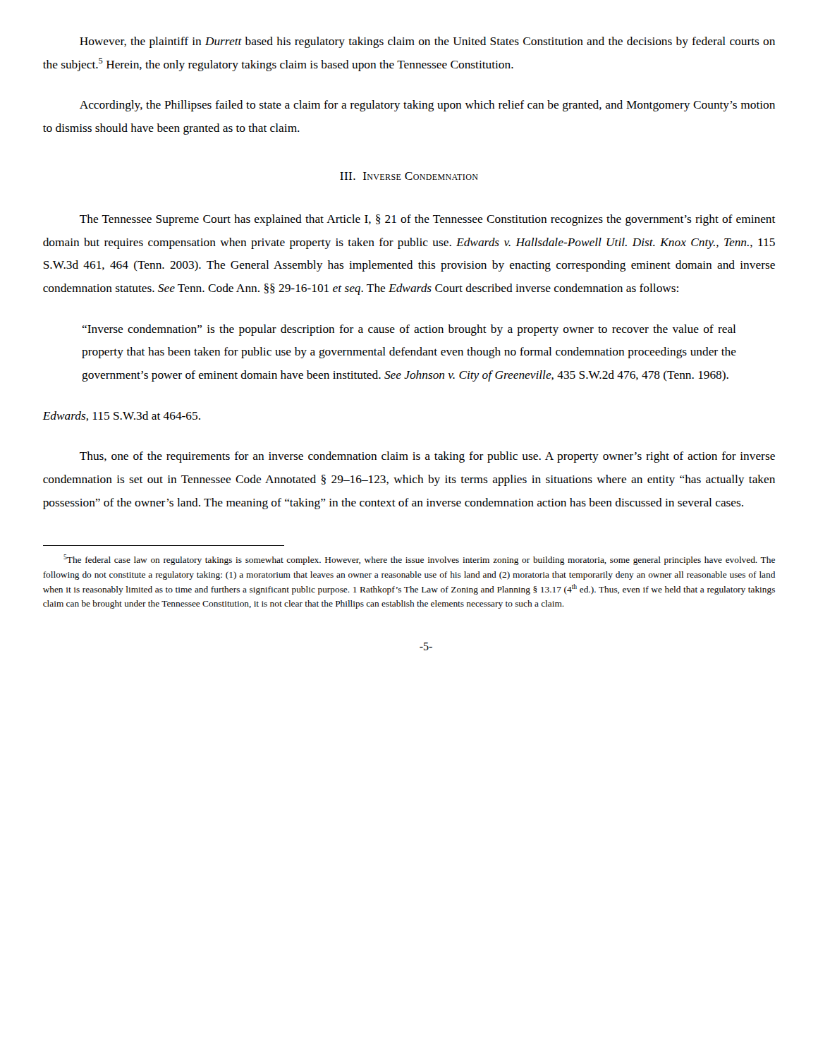However, the plaintiff in Durrett based his regulatory takings claim on the United States Constitution and the decisions by federal courts on the subject.5 Herein, the only regulatory takings claim is based upon the Tennessee Constitution.
Accordingly, the Phillipses failed to state a claim for a regulatory taking upon which relief can be granted, and Montgomery County’s motion to dismiss should have been granted as to that claim.
III. Inverse Condemnation
The Tennessee Supreme Court has explained that Article I, § 21 of the Tennessee Constitution recognizes the government’s right of eminent domain but requires compensation when private property is taken for public use. Edwards v. Hallsdale-Powell Util. Dist. Knox Cnty., Tenn., 115 S.W.3d 461, 464 (Tenn. 2003). The General Assembly has implemented this provision by enacting corresponding eminent domain and inverse condemnation statutes. See Tenn. Code Ann. §§ 29-16-101 et seq. The Edwards Court described inverse condemnation as follows:
“Inverse condemnation” is the popular description for a cause of action brought by a property owner to recover the value of real property that has been taken for public use by a governmental defendant even though no formal condemnation proceedings under the government’s power of eminent domain have been instituted. See Johnson v. City of Greeneville, 435 S.W.2d 476, 478 (Tenn. 1968).
Edwards, 115 S.W.3d at 464-65.
Thus, one of the requirements for an inverse condemnation claim is a taking for public use. A property owner’s right of action for inverse condemnation is set out in Tennessee Code Annotated § 29–16–123, which by its terms applies in situations where an entity “has actually taken possession” of the owner’s land. The meaning of “taking” in the context of an inverse condemnation action has been discussed in several cases.
5The federal case law on regulatory takings is somewhat complex. However, where the issue involves interim zoning or building moratoria, some general principles have evolved. The following do not constitute a regulatory taking: (1) a moratorium that leaves an owner a reasonable use of his land and (2) moratoria that temporarily deny an owner all reasonable uses of land when it is reasonably limited as to time and furthers a significant public purpose. 1 Rathkopf’s The Law of Zoning and Planning § 13.17 (4th ed.). Thus, even if we held that a regulatory takings claim can be brought under the Tennessee Constitution, it is not clear that the Phillips can establish the elements necessary to such a claim.
-5-